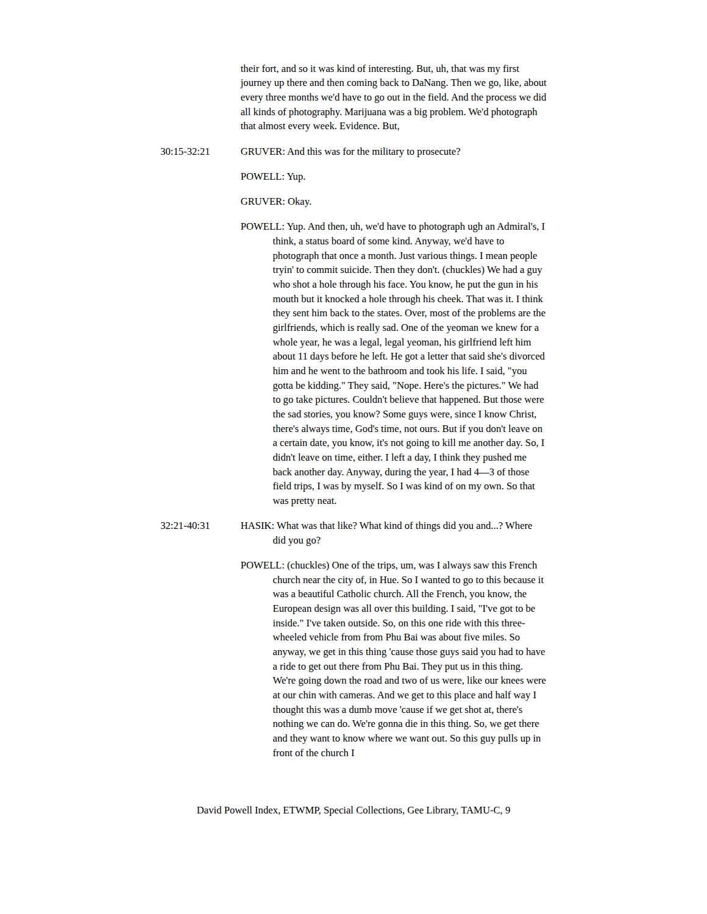their fort, and so it was kind of interesting. But, uh, that was my first journey up there and then coming back to DaNang. Then we go, like, about every three months we'd have to go out in the field. And the process we did all kinds of photography. Marijuana was a big problem. We'd photograph that almost every week. Evidence. But,
30:15-32:21
GRUVER: And this was for the military to prosecute?
POWELL: Yup.
GRUVER: Okay.
POWELL: Yup. And then, uh, we'd have to photograph ugh an Admiral's, I think, a status board of some kind. Anyway, we'd have to photograph that once a month. Just various things. I mean people tryin' to commit suicide. Then they don't. (chuckles) We had a guy who shot a hole through his face. You know, he put the gun in his mouth but it knocked a hole through his cheek. That was it. I think they sent him back to the states. Over, most of the problems are the girlfriends, which is really sad. One of the yeoman we knew for a whole year, he was a legal, legal yeoman, his girlfriend left him about 11 days before he left. He got a letter that said she's divorced him and he went to the bathroom and took his life. I said, "you gotta be kidding." They said, "Nope. Here's the pictures." We had to go take pictures. Couldn't believe that happened. But those were the sad stories, you know? Some guys were, since I know Christ, there's always time, God's time, not ours. But if you don't leave on a certain date, you know, it's not going to kill me another day. So, I didn't leave on time, either. I left a day, I think they pushed me back another day. Anyway, during the year, I had 4—3 of those field trips, I was by myself. So I was kind of on my own. So that was pretty neat.
32:21-40:31
HASIK: What was that like? What kind of things did you and...? Where did you go?
POWELL: (chuckles) One of the trips, um, was I always saw this French church near the city of, in Hue. So I wanted to go to this because it was a beautiful Catholic church. All the French, you know, the European design was all over this building. I said, "I've got to be inside." I've taken outside. So, on this one ride with this three-wheeled vehicle from from Phu Bai was about five miles. So anyway, we get in this thing 'cause those guys said you had to have a ride to get out there from Phu Bai. They put us in this thing. We're going down the road and two of us were, like our knees were at our chin with cameras. And we get to this place and half way I thought this was a dumb move 'cause if we get shot at, there's nothing we can do. We're gonna die in this thing. So, we get there and they want to know where we want out. So this guy pulls up in front of the church I
David Powell Index, ETWMP, Special Collections, Gee Library, TAMU-C, 9